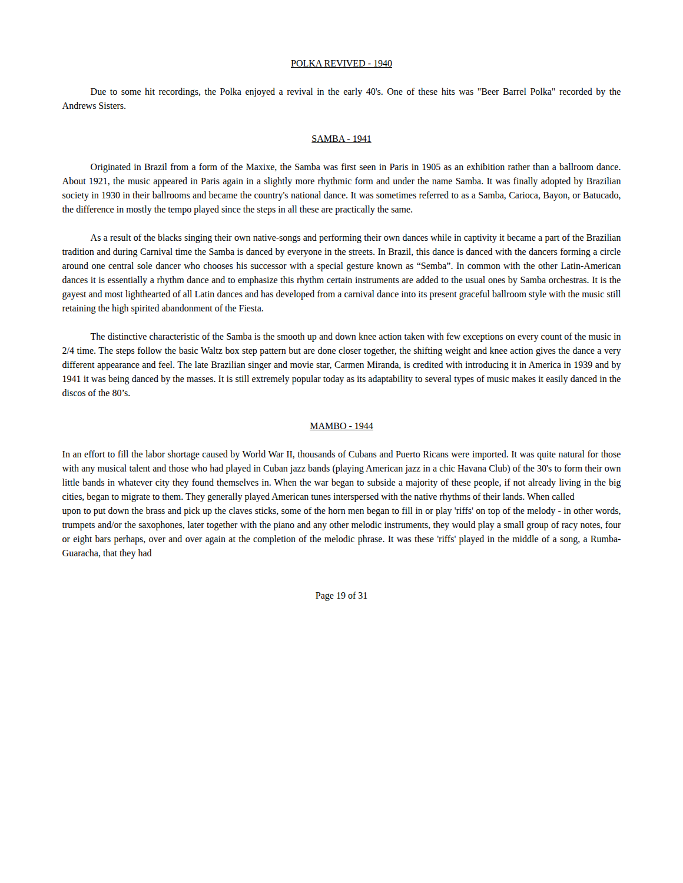POLKA REVIVED - 1940
Due to some hit recordings, the Polka enjoyed a revival in the early 40's. One of these hits was "Beer Barrel Polka" recorded by the Andrews Sisters.
SAMBA - 1941
Originated in Brazil from a form of the Maxixe, the Samba was first seen in Paris in 1905 as an exhibition rather than a ballroom dance. About 1921, the music appeared in Paris again in a slightly more rhythmic form and under the name Samba. It was finally adopted by Brazilian society in 1930 in their ballrooms and became the country's national dance. It was sometimes referred to as a Samba, Carioca, Bayon, or Batucado, the difference in mostly the tempo played since the steps in all these are practically the same.
As a result of the blacks singing their own native-songs and performing their own dances while in captivity it became a part of the Brazilian tradition and during Carnival time the Samba is danced by everyone in the streets. In Brazil, this dance is danced with the dancers forming a circle around one central sole dancer who chooses his successor with a special gesture known as “Semba”. In common with the other Latin-American dances it is essentially a rhythm dance and to emphasize this rhythm certain instruments are added to the usual ones by Samba orchestras. It is the gayest and most lighthearted of all Latin dances and has developed from a carnival dance into its present graceful ballroom style with the music still retaining the high spirited abandonment of the Fiesta.
The distinctive characteristic of the Samba is the smooth up and down knee action taken with few exceptions on every count of the music in 2/4 time. The steps follow the basic Waltz box step pattern but are done closer together, the shifting weight and knee action gives the dance a very different appearance and feel. The late Brazilian singer and movie star, Carmen Miranda, is credited with introducing it in America in 1939 and by 1941 it was being danced by the masses. It is still extremely popular today as its adaptability to several types of music makes it easily danced in the discos of the 80’s.
MAMBO - 1944
In an effort to fill the labor shortage caused by World War II, thousands of Cubans and Puerto Ricans were imported. It was quite natural for those with any musical talent and those who had played in Cuban jazz bands (playing American jazz in a chic Havana Club) of the 30's to form their own little bands in whatever city they found themselves in. When the war began to subside a majority of these people, if not already living in the big cities, began to migrate to them. They generally played American tunes interspersed with the native rhythms of their lands. When called
upon to put down the brass and pick up the claves sticks, some of the horn men began to fill in or play 'riffs' on top of the melody - in other words, trumpets and/or the saxophones, later together with the piano and any other melodic instruments, they would play a small group of racy notes, four or eight bars perhaps, over and over again at the completion of the melodic phrase. It was these 'riffs' played in the middle of a song, a Rumba-Guaracha, that they had
Page 19 of 31